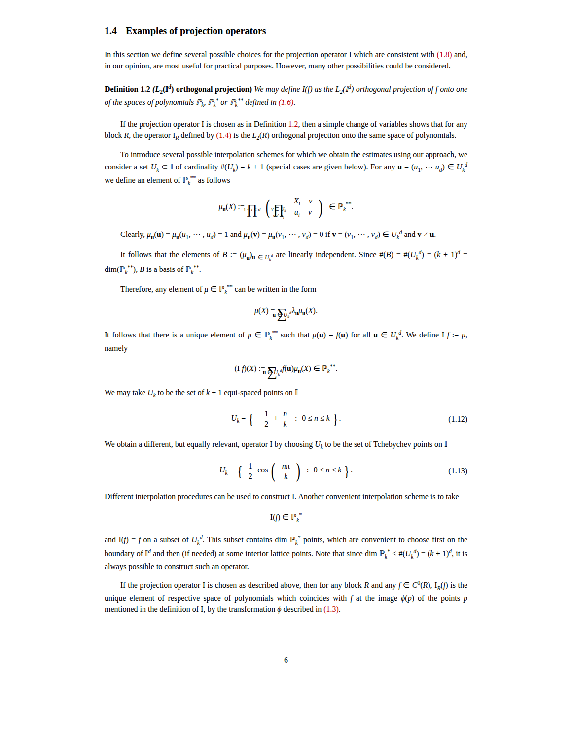1.4 Examples of projection operators
In this section we define several possible choices for the projection operator I which are consistent with (1.8) and, in our opinion, are most useful for practical purposes. However, many other possibilities could be considered.
Definition 1.2 (L2(𝕀d) orthogonal projection) We may define I(f) as the L2(𝕀d) orthogonal projection of f onto one of the spaces of polynomials ℙk, ℙk* or ℙk** defined in (1.6).
If the projection operator I is chosen as in Definition 1.2, then a simple change of variables shows that for any block R, the operator IR defined by (1.4) is the L2(R) orthogonal projection onto the same space of polynomials.
To introduce several possible interpolation schemes for which we obtain the estimates using our approach, we consider a set Uk ⊂ 𝕀 of cardinality #(Uk) = k + 1 (special cases are given below). For any u = (u1, ⋯ ud) ∈ Ukd we define an element of ℙk** as follows
μu(X) := ∏1 ≤ i ≤ d ( ∏v ∈ Uk
v ≠ ui Xi − v ui − v ) ∈ ℙk**.
Clearly, μu(u) = μu(u1, ⋯ , ud) = 1 and μu(v) = μu(v1, ⋯ , vd) = 0 if v = (v1, ⋯ , vd) ∈ Ukd and v ≠ u.
It follows that the elements of B := (μu)u ∈ Ukd are linearly independent. Since #(B) = #(Ukd) = (k + 1)d = dim(ℙk**), B is a basis of ℙk**.
Therefore, any element of μ ∈ ℙk** can be written in the form
μ(X) = ∑u ∈ Ukd λuμu(X).
It follows that there is a unique element of μ ∈ ℙk** such that μ(u) = f(u) for all u ∈ Ukd. We define I f := μ, namely
(I f)(X) := ∑u ∈ Ukd f(u)μu(X) ∈ ℙk**.
We may take Uk to be the set of k + 1 equi-spaced points on 𝕀
Uk = { −12 + nk : 0 ≤ n ≤ k }.
(1.12)
We obtain a different, but equally relevant, operator I by choosing Uk to be the set of Tchebychev points on 𝕀
Uk = { 12 cos ( nπ k ) : 0 ≤ n ≤ k }.
(1.13)
Different interpolation procedures can be used to construct I. Another convenient interpolation scheme is to take
I(f) ∈ ℙk*
and I(f) = f on a subset of Ukd. This subset contains dim ℙk* points, which are convenient to choose first on the boundary of 𝕀d and then (if needed) at some interior lattice points. Note that since dim ℙk* < #(Ukd) = (k + 1)d, it is always possible to construct such an operator.
If the projection operator I is chosen as described above, then for any block R and any f ∈ C0(R), IR(f) is the unique element of respective space of polynomials which coincides with f at the image ϕ(p) of the points p mentioned in the definition of I, by the transformation ϕ described in (1.3).
6